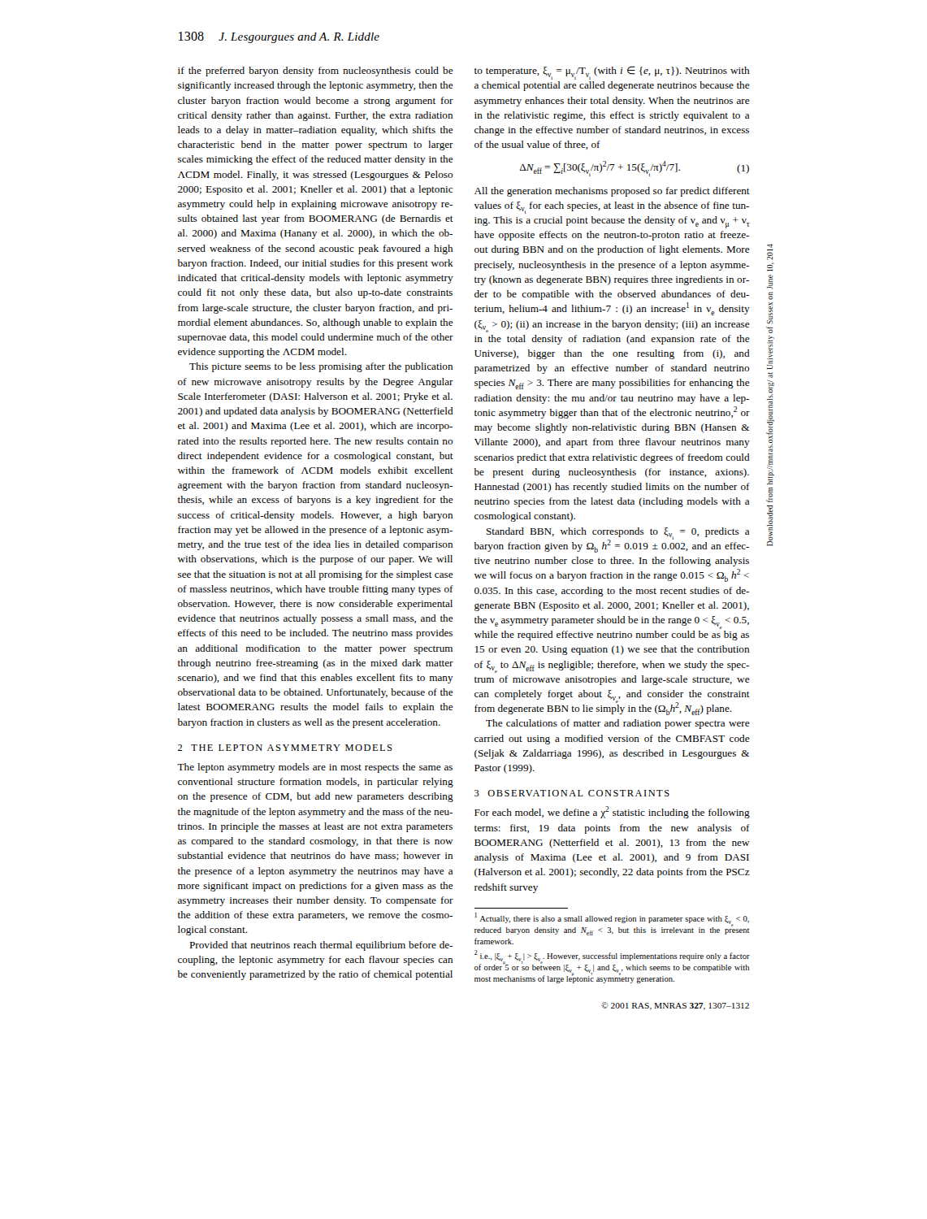Downloaded from http://mnras.oxfordjournals.org/ at University of Sussex on June 10, 2014
1308 J. Lesgourgues and A. R. Liddle
if the preferred baryon density from nucleosynthesis could be significantly increased through the leptonic asymmetry, then the cluster baryon fraction would become a strong argument for critical density rather than against. Further, the extra radiation leads to a delay in matter–radiation equality, which shifts the characteristic bend in the matter power spectrum to larger scales mimicking the effect of the reduced matter density in the ΛCDM model. Finally, it was stressed (Lesgourgues & Peloso 2000; Esposito et al. 2001; Kneller et al. 2001) that a leptonic asymmetry could help in explaining microwave anisotropy results obtained last year from BOOMERANG (de Bernardis et al. 2000) and Maxima (Hanany et al. 2000), in which the observed weakness of the second acoustic peak favoured a high baryon fraction. Indeed, our initial studies for this present work indicated that critical-density models with leptonic asymmetry could fit not only these data, but also up-to-date constraints from large-scale structure, the cluster baryon fraction, and primordial element abundances. So, although unable to explain the supernovae data, this model could undermine much of the other evidence supporting the ΛCDM model.
This picture seems to be less promising after the publication of new microwave anisotropy results by the Degree Angular Scale Interferometer (DASI: Halverson et al. 2001; Pryke et al. 2001) and updated data analysis by BOOMERANG (Netterfield et al. 2001) and Maxima (Lee et al. 2001), which are incorporated into the results reported here. The new results contain no direct independent evidence for a cosmological constant, but within the framework of ΛCDM models exhibit excellent agreement with the baryon fraction from standard nucleosynthesis, while an excess of baryons is a key ingredient for the success of critical-density models. However, a high baryon fraction may yet be allowed in the presence of a leptonic asymmetry, and the true test of the idea lies in detailed comparison with observations, which is the purpose of our paper. We will see that the situation is not at all promising for the simplest case of massless neutrinos, which have trouble fitting many types of observation. However, there is now considerable experimental evidence that neutrinos actually possess a small mass, and the effects of this need to be included. The neutrino mass provides an additional modification to the matter power spectrum through neutrino free-streaming (as in the mixed dark matter scenario), and we find that this enables excellent fits to many observational data to be obtained. Unfortunately, because of the latest BOOMERANG results the model fails to explain the baryon fraction in clusters as well as the present acceleration.
2 The lepton asymmetry models
The lepton asymmetry models are in most respects the same as conventional structure formation models, in particular relying on the presence of CDM, but add new parameters describing the magnitude of the lepton asymmetry and the mass of the neutrinos. In principle the masses at least are not extra parameters as compared to the standard cosmology, in that there is now substantial evidence that neutrinos do have mass; however in the presence of a lepton asymmetry the neutrinos may have a more significant impact on predictions for a given mass as the asymmetry increases their number density. To compensate for the addition of these extra parameters, we remove the cosmological constant.
Provided that neutrinos reach thermal equilibrium before decoupling, the leptonic asymmetry for each flavour species can be conveniently parametrized by the ratio of chemical potential to temperature, ξνi = μνi/Tνi (with i ∈ {e, μ, τ}). Neutrinos with a chemical potential are called degenerate neutrinos because the asymmetry enhances their total density. When the neutrinos are in the relativistic regime, this effect is strictly equivalent to a change in the effective number of standard neutrinos, in excess of the usual value of three, of
ΔNeff = ∑i[30(ξνi/π)2/7 + 15(ξνi/π)4/7]. (1)
All the generation mechanisms proposed so far predict different values of ξνi for each species, at least in the absence of fine tuning. This is a crucial point because the density of νe and νμ + ντ have opposite effects on the neutron-to-proton ratio at freeze-out during BBN and on the production of light elements. More precisely, nucleosynthesis in the presence of a lepton asymmetry (known as degenerate BBN) requires three ingredients in order to be compatible with the observed abundances of deuterium, helium-4 and lithium-7 : (i) an increase1 in νe density (ξνe > 0); (ii) an increase in the baryon density; (iii) an increase in the total density of radiation (and expansion rate of the Universe), bigger than the one resulting from (i), and parametrized by an effective number of standard neutrino species Neff > 3. There are many possibilities for enhancing the radiation density: the mu and/or tau neutrino may have a leptonic asymmetry bigger than that of the electronic neutrino,2 or may become slightly non-relativistic during BBN (Hansen & Villante 2000), and apart from three flavour neutrinos many scenarios predict that extra relativistic degrees of freedom could be present during nucleosynthesis (for instance, axions). Hannestad (2001) has recently studied limits on the number of neutrino species from the latest data (including models with a cosmological constant).
Standard BBN, which corresponds to ξνi = 0, predicts a baryon fraction given by Ωb h2 = 0.019 ± 0.002, and an effective neutrino number close to three. In the following analysis we will focus on a baryon fraction in the range 0.015 < Ωb h2 < 0.035. In this case, according to the most recent studies of degenerate BBN (Esposito et al. 2000, 2001; Kneller et al. 2001), the νe asymmetry parameter should be in the range 0 < ξνe < 0.5, while the required effective neutrino number could be as big as 15 or even 20. Using equation (1) we see that the contribution of ξνe to ΔNeff is negligible; therefore, when we study the spectrum of microwave anisotropies and large-scale structure, we can completely forget about ξνe, and consider the constraint from degenerate BBN to lie simply in the (Ωbh2, Neff) plane.
The calculations of matter and radiation power spectra were carried out using a modified version of the CMBFAST code (Seljak & Zaldarriaga 1996), as described in Lesgourgues & Pastor (1999).
3 Observational constraints
For each model, we define a χ2 statistic including the following terms: first, 19 data points from the new analysis of BOOMERANG (Netterfield et al. 2001), 13 from the new analysis of Maxima (Lee et al. 2001), and 9 from DASI (Halverson et al. 2001); secondly, 22 data points from the PSCz redshift survey
1 Actually, there is also a small allowed region in parameter space with ξνe < 0, reduced baryon density and Neff < 3, but this is irrelevant in the present framework.
2 i.e., |ξνμ + ξντ| > ξνe. However, successful implementations require only a factor of order 5 or so between |ξνμ + ξντ| and ξνe, which seems to be compatible with most mechanisms of large leptonic asymmetry generation.
© 2001 RAS, MNRAS 327, 1307–1312